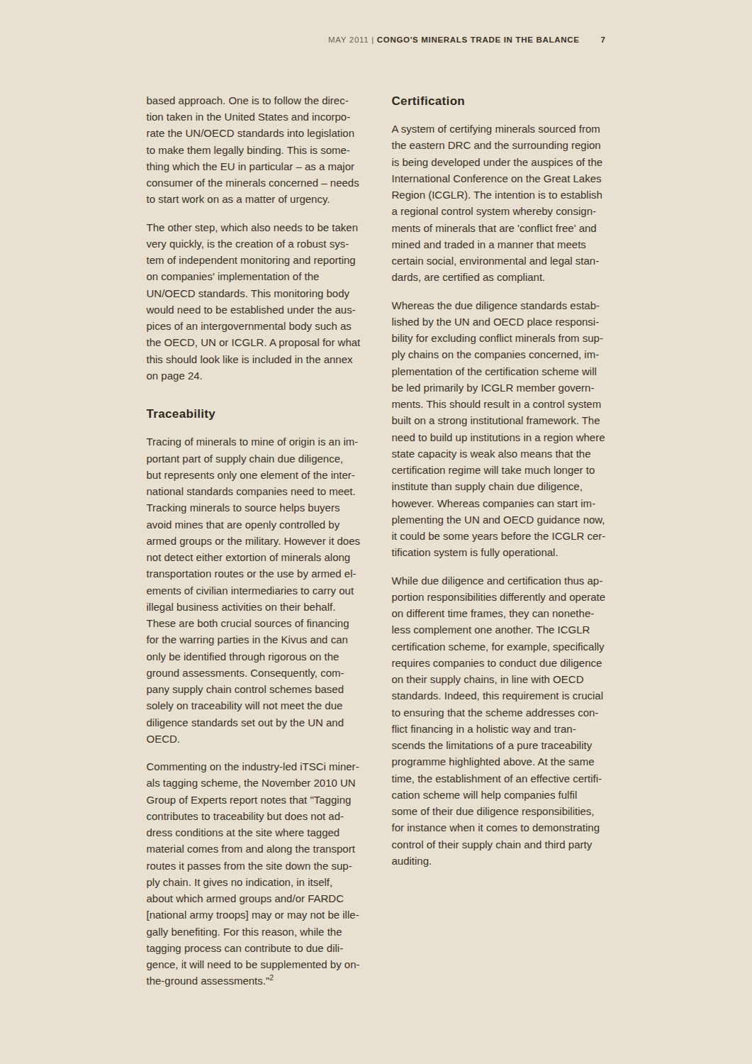MAY 2011 | Congo's Minerals Trade in the Balance 7
based approach. One is to follow the direction taken in the United States and incorporate the UN/OECD standards into legislation to make them legally binding. This is something which the EU in particular – as a major consumer of the minerals concerned – needs to start work on as a matter of urgency.
The other step, which also needs to be taken very quickly, is the creation of a robust system of independent monitoring and reporting on companies' implementation of the UN/OECD standards. This monitoring body would need to be established under the auspices of an intergovernmental body such as the OECD, UN or ICGLR. A proposal for what this should look like is included in the annex on page 24.
Traceability
Tracing of minerals to mine of origin is an important part of supply chain due diligence, but represents only one element of the international standards companies need to meet. Tracking minerals to source helps buyers avoid mines that are openly controlled by armed groups or the military. However it does not detect either extortion of minerals along transportation routes or the use by armed elements of civilian intermediaries to carry out illegal business activities on their behalf. These are both crucial sources of financing for the warring parties in the Kivus and can only be identified through rigorous on the ground assessments. Consequently, company supply chain control schemes based solely on traceability will not meet the due diligence standards set out by the UN and OECD.
Commenting on the industry-led iTSCi minerals tagging scheme, the November 2010 UN Group of Experts report notes that "Tagging contributes to traceability but does not address conditions at the site where tagged material comes from and along the transport routes it passes from the site down the supply chain. It gives no indication, in itself, about which armed groups and/or FARDC [national army troops] may or may not be illegally benefiting. For this reason, while the tagging process can contribute to due diligence, it will need to be supplemented by on-the-ground assessments."2
Certification
A system of certifying minerals sourced from the eastern DRC and the surrounding region is being developed under the auspices of the International Conference on the Great Lakes Region (ICGLR). The intention is to establish a regional control system whereby consignments of minerals that are 'conflict free' and mined and traded in a manner that meets certain social, environmental and legal standards, are certified as compliant.
Whereas the due diligence standards established by the UN and OECD place responsibility for excluding conflict minerals from supply chains on the companies concerned, implementation of the certification scheme will be led primarily by ICGLR member governments. This should result in a control system built on a strong institutional framework. The need to build up institutions in a region where state capacity is weak also means that the certification regime will take much longer to institute than supply chain due diligence, however. Whereas companies can start implementing the UN and OECD guidance now, it could be some years before the ICGLR certification system is fully operational.
While due diligence and certification thus apportion responsibilities differently and operate on different time frames, they can nonetheless complement one another. The ICGLR certification scheme, for example, specifically requires companies to conduct due diligence on their supply chains, in line with OECD standards. Indeed, this requirement is crucial to ensuring that the scheme addresses conflict financing in a holistic way and transcends the limitations of a pure traceability programme highlighted above. At the same time, the establishment of an effective certification scheme will help companies fulfil some of their due diligence responsibilities, for instance when it comes to demonstrating control of their supply chain and third party auditing.